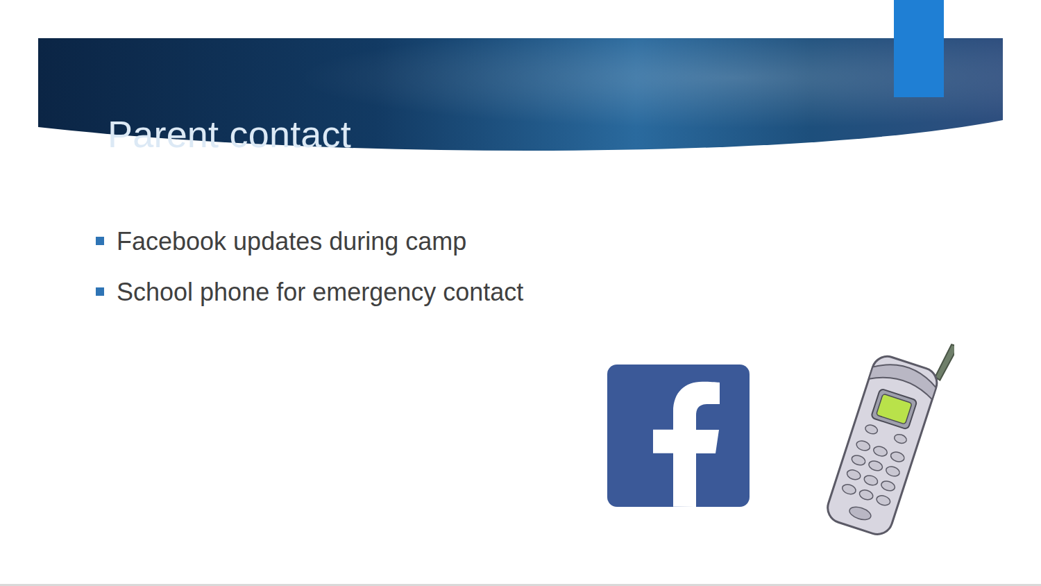Parent contact
Facebook updates during camp
School phone for emergency contact